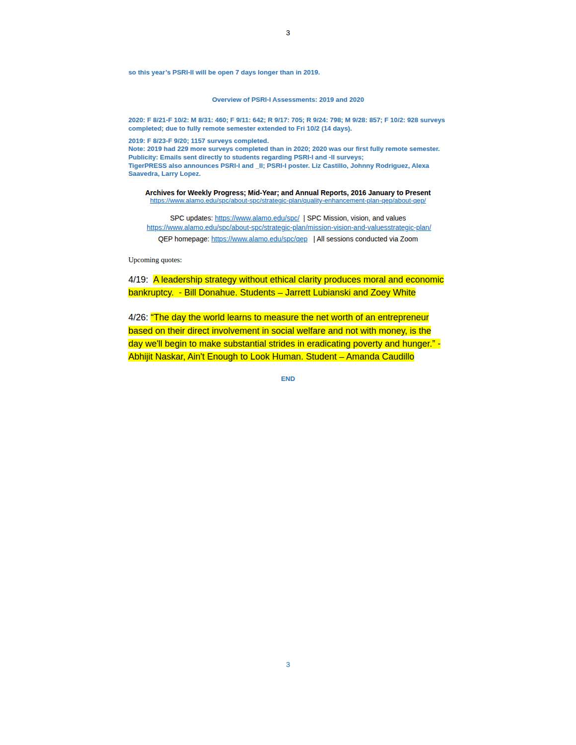3
so this year’s PSRI-II will be open 7 days longer than in 2019.
Overview of PSRI-I Assessments: 2019 and 2020
2020: F 8/21-F 10/2: M 8/31: 460; F 9/11: 642; R 9/17: 705; R 9/24: 798; M 9/28: 857; F 10/2: 928 surveys completed; due to fully remote semester extended to Fri 10/2 (14 days).
2019: F 8/23-F 9/20; 1157 surveys completed.
Note: 2019 had 229 more surveys completed than in 2020; 2020 was our first fully remote semester.
Publicity: Emails sent directly to students regarding PSRI-I and -II surveys;
TigerPRESS also announces PSRI-I and _II; PSRI-I poster. Liz Castillo, Johnny Rodriguez, Alexa Saavedra, Larry Lopez.
Archives for Weekly Progress; Mid-Year; and Annual Reports, 2016 January to Present
https://www.alamo.edu/spc/about-spc/strategic-plan/quality-enhancement-plan-qep/about-qep/
SPC updates: https://www.alamo.edu/spc/ | SPC Mission, vision, and values https://www.alamo.edu/spc/about-spc/strategic-plan/mission-vision-and-valuesstrategic-plan/
QEP homepage: https://www.alamo.edu/spc/qep | All sessions conducted via Zoom
Upcoming quotes:
4/19: A leadership strategy without ethical clarity produces moral and economic bankruptcy. - Bill Donahue. Students – Jarrett Lubianski and Zoey White
4/26: “The day the world learns to measure the net worth of an entrepreneur based on their direct involvement in social welfare and not with money, is the day we'll begin to make substantial strides in eradicating poverty and hunger.” - Abhijit Naskar, Ain't Enough to Look Human. Student – Amanda Caudillo
END
3